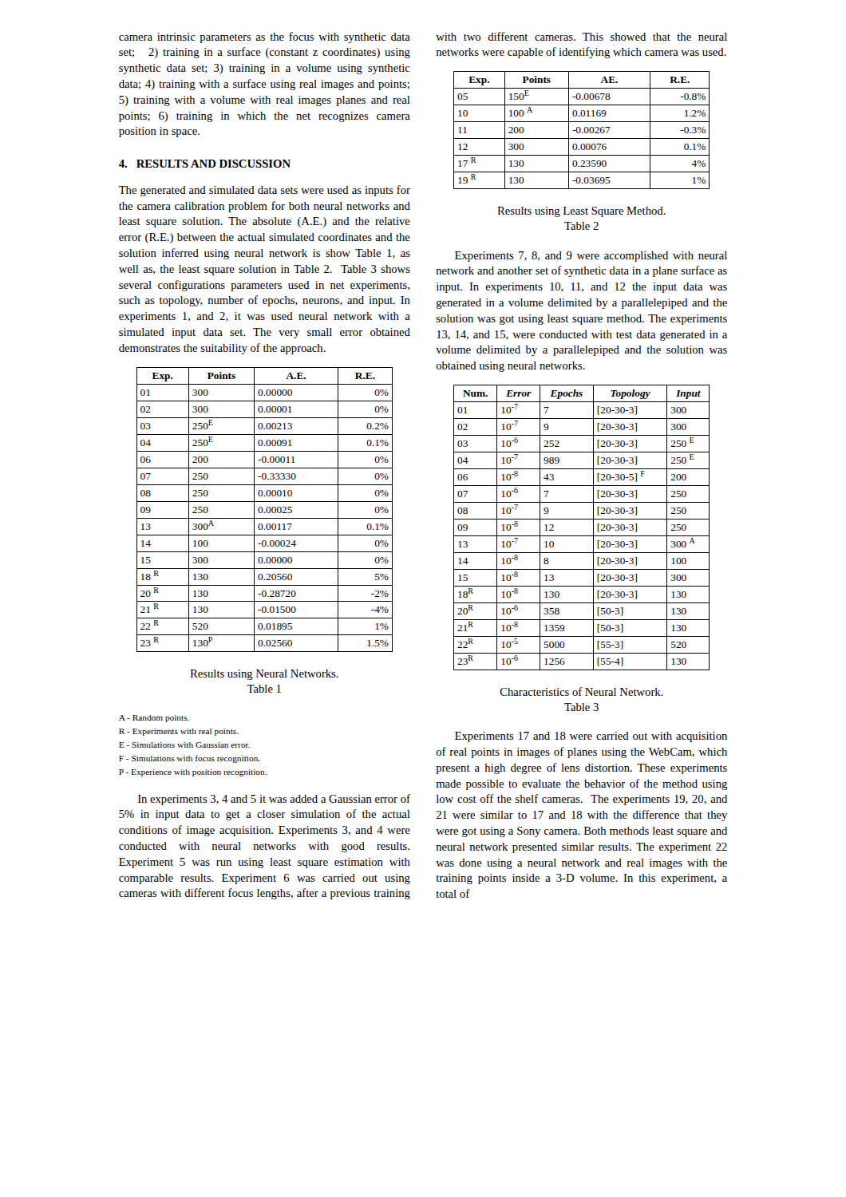camera intrinsic parameters as the focus with synthetic data set; 2) training in a surface (constant z coordinates) using synthetic data set; 3) training in a volume using synthetic data; 4) training with a surface using real images and points; 5) training with a volume with real images planes and real points; 6) training in which the net recognizes camera position in space.
4. Results and Discussion
The generated and simulated data sets were used as inputs for the camera calibration problem for both neural networks and least square solution. The absolute (A.E.) and the relative error (R.E.) between the actual simulated coordinates and the solution inferred using neural network is show Table 1, as well as, the least square solution in Table 2. Table 3 shows several configurations parameters used in net experiments, such as topology, number of epochs, neurons, and input. In experiments 1, and 2, it was used neural network with a simulated input data set. The very small error obtained demonstrates the suitability of the approach.
Results using Neural Networks. Table 1
| Exp. | Points | A.E. | R.E. |
| --- | --- | --- | --- |
| 01 | 300 | 0.00000 | 0% |
| 02 | 300 | 0.00001 | 0% |
| 03 | 250 E | 0.00213 | 0.2% |
| 04 | 250 E | 0.00091 | 0.1% |
| 06 | 200 | -0.00011 | 0% |
| 07 | 250 | -0.33330 | 0% |
| 08 | 250 | 0.00010 | 0% |
| 09 | 250 | 0.00025 | 0% |
| 13 | 300 A | 0.00117 | 0.1% |
| 14 | 100 | -0.00024 | 0% |
| 15 | 300 | 0.00000 | 0% |
| 18 R | 130 | 0.20560 | 5% |
| 20 R | 130 | -0.28720 | -2% |
| 21 R | 130 | -0.01500 | -4% |
| 22 R | 520 | 0.01895 | 1% |
| 23 R | 130 P | 0.02560 | 1.5% |
A - Random points.
R - Experiments with real points.
E - Simulations with Gaussian error.
F - Simulations with focus recognition.
P - Experience with position recognition.
In experiments 3, 4 and 5 it was added a Gaussian error of 5% in input data to get a closer simulation of the actual conditions of image acquisition. Experiments 3, and 4 were conducted with neural networks with good results. Experiment 5 was run using least square estimation with comparable results. Experiment 6 was carried out using cameras with different focus lengths, after a previous training with two different cameras. This showed that the neural networks were capable of identifying which camera was used.
Results using Least Square Method. Table 2
| Exp. | Points | AE. | R.E. |
| --- | --- | --- | --- |
| 05 | 150 E | -0.00678 | -0.8% |
| 10 | 100 A | 0.01169 | 1.2% |
| 11 | 200 | -0.00267 | -0.3% |
| 12 | 300 | 0.00076 | 0.1% |
| 17 R | 130 | 0.23590 | 4% |
| 19 R | 130 | -0.03695 | 1% |
Experiments 7, 8, and 9 were accomplished with neural network and another set of synthetic data in a plane surface as input. In experiments 10, 11, and 12 the input data was generated in a volume delimited by a parallelepiped and the solution was got using least square method. The experiments 13, 14, and 15, were conducted with test data generated in a volume delimited by a parallelepiped and the solution was obtained using neural networks.
Characteristics of Neural Network. Table 3
| Num. | Error | Epochs | Topology | Input |
| --- | --- | --- | --- | --- |
| 01 | 10 -7 | 7 | [20-30-3] | 300 |
| 02 | 10 -7 | 9 | [20-30-3] | 300 |
| 03 | 10 -6 | 252 | [20-30-3] | 250 E |
| 04 | 10 -7 | 989 | [20-30-3] | 250 E |
| 06 | 10 -8 | 43 | [20-30-5] F | 200 |
| 07 | 10 -6 | 7 | [20-30-3] | 250 |
| 08 | 10 -7 | 9 | [20-30-3] | 250 |
| 09 | 10 -8 | 12 | [20-30-3] | 250 |
| 13 | 10 -7 | 10 | [20-30-3] | 300 A |
| 14 | 10 -8 | 8 | [20-30-3] | 100 |
| 15 | 10 -8 | 13 | [20-30-3] | 300 |
| 18 R | 10 -8 | 130 | [20-30-3] | 130 |
| 20 R | 10 -6 | 358 | [50-3] | 130 |
| 21 R | 10 -8 | 1359 | [50-3] | 130 |
| 22 R | 10 -5 | 5000 | [55-3] | 520 |
| 23 R | 10 -6 | 1256 | [55-4] | 130 |
Experiments 17 and 18 were carried out with acquisition of real points in images of planes using the WebCam, which present a high degree of lens distortion. These experiments made possible to evaluate the behavior of the method using low cost off the shelf cameras. The experiments 19, 20, and 21 were similar to 17 and 18 with the difference that they were got using a Sony camera. Both methods least square and neural network presented similar results. The experiment 22 was done using a neural network and real images with the training points inside a 3-D volume. In this experiment, a total of